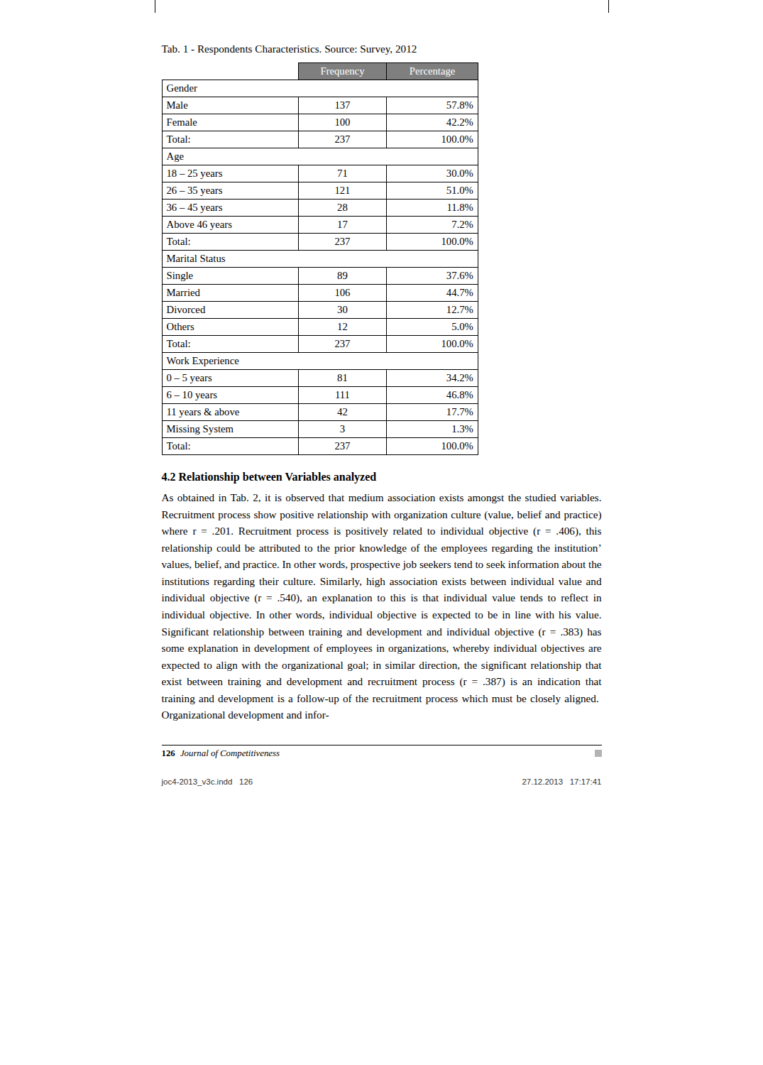Tab. 1 - Respondents Characteristics. Source: Survey, 2012
| | Frequency | Percentage |
| --- | --- | --- |
| Gender |
| Male | 137 | 57.8% |
| Female | 100 | 42.2% |
| Total: | 237 | 100.0% |
| Age |
| 18 – 25 years | 71 | 30.0% |
| 26 – 35 years | 121 | 51.0% |
| 36 – 45 years | 28 | 11.8% |
| Above 46 years | 17 | 7.2% |
| Total: | 237 | 100.0% |
| Marital Status |
| Single | 89 | 37.6% |
| Married | 106 | 44.7% |
| Divorced | 30 | 12.7% |
| Others | 12 | 5.0% |
| Total: | 237 | 100.0% |
| Work Experience |
| 0 – 5 years | 81 | 34.2% |
| 6 – 10 years | 111 | 46.8% |
| 11 years & above | 42 | 17.7% |
| Missing System | 3 | 1.3% |
| Total: | 237 | 100.0% |
4.2 Relationship between Variables analyzed
As obtained in Tab. 2, it is observed that medium association exists amongst the studied variables. Recruitment process show positive relationship with organization culture (value, belief and practice) where r = .201. Recruitment process is positively related to individual objective (r = .406), this relationship could be attributed to the prior knowledge of the employees regarding the institution’ values, belief, and practice. In other words, prospective job seekers tend to seek information about the institutions regarding their culture. Similarly, high association exists between individual value and individual objective (r = .540), an explanation to this is that individual value tends to reflect in individual objective. In other words, individual objective is expected to be in line with his value. Significant relationship between training and development and individual objective (r = .383) has some explanation in development of employees in organizations, whereby individual objectives are expected to align with the organizational goal; in similar direction, the significant relationship that exist between training and development and recruitment process (r = .387) is an indication that training and development is a follow-up of the recruitment process which must be closely aligned. Organizational development and infor-
126 Journal of Competitiveness
joc4-2013_v3c.indd 126 27.12.2013 17:17:41